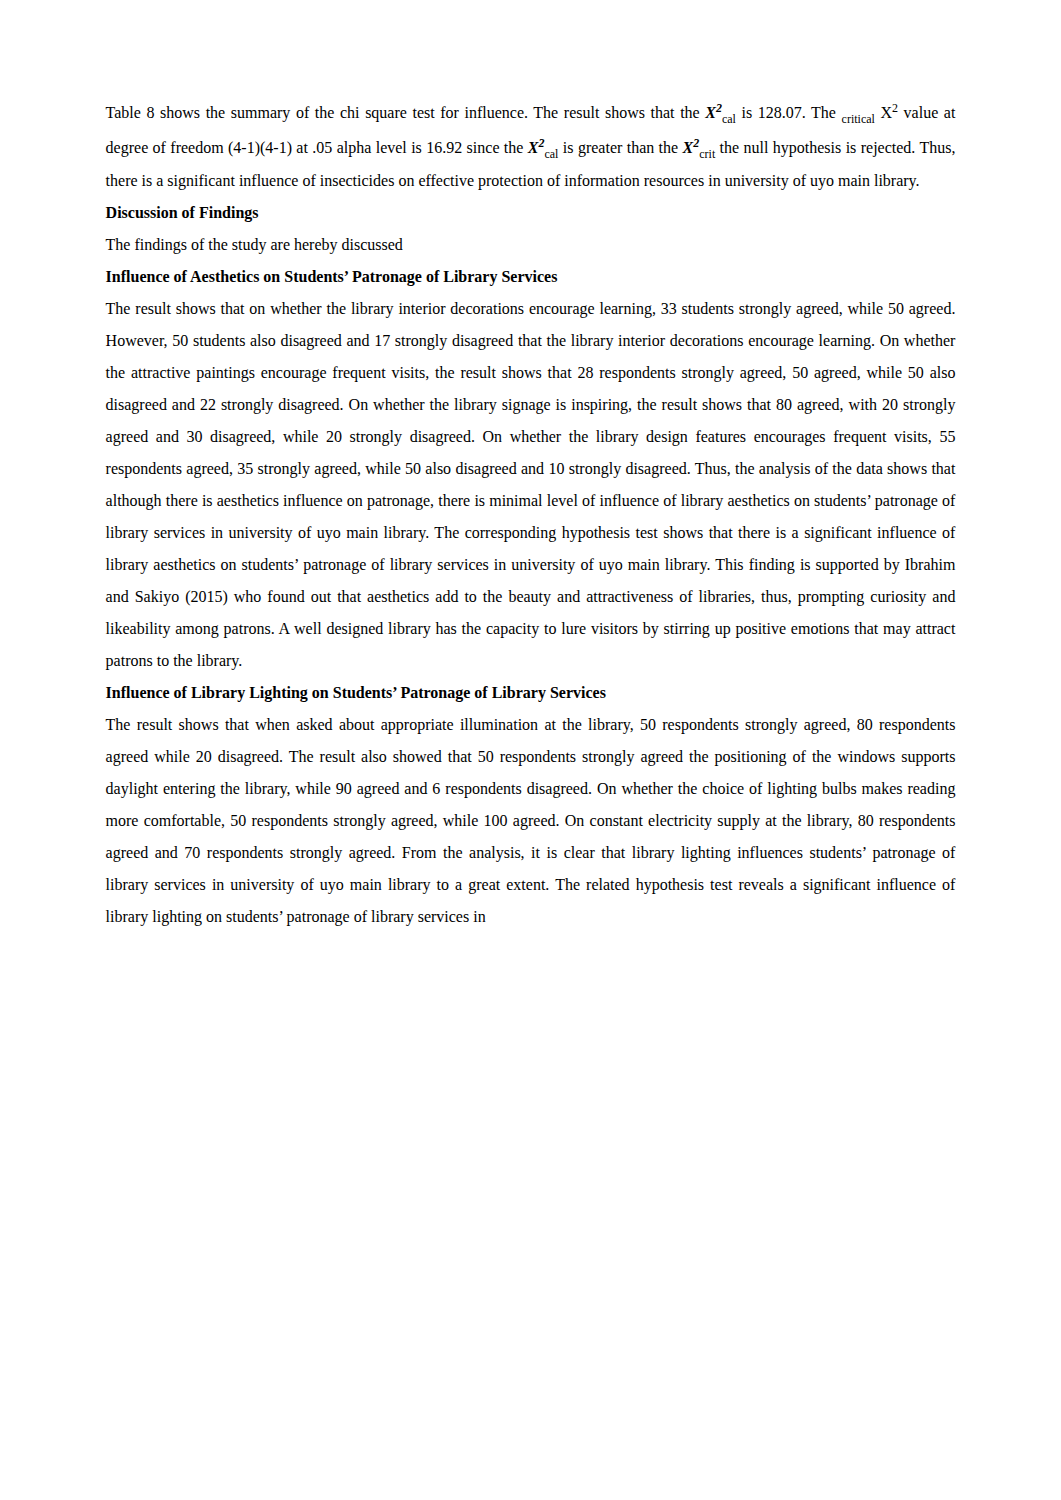Table 8 shows the summary of the chi square test for influence. The result shows that the X2cal is 128.07. The critical X2 value at degree of freedom (4-1)(4-1) at .05 alpha level is 16.92 since the X2cal is greater than the X2crit the null hypothesis is rejected. Thus, there is a significant influence of insecticides on effective protection of information resources in university of uyo main library.
Discussion of Findings
The findings of the study are hereby discussed
Influence of Aesthetics on Students’ Patronage of Library Services
The result shows that on whether the library interior decorations encourage learning, 33 students strongly agreed, while 50 agreed. However, 50 students also disagreed and 17 strongly disagreed that the library interior decorations encourage learning. On whether the attractive paintings encourage frequent visits, the result shows that 28 respondents strongly agreed, 50 agreed, while 50 also disagreed and 22 strongly disagreed. On whether the library signage is inspiring, the result shows that 80 agreed, with 20 strongly agreed and 30 disagreed, while 20 strongly disagreed. On whether the library design features encourages frequent visits, 55 respondents agreed, 35 strongly agreed, while 50 also disagreed and 10 strongly disagreed. Thus, the analysis of the data shows that although there is aesthetics influence on patronage, there is minimal level of influence of library aesthetics on students’ patronage of library services in university of uyo main library. The corresponding hypothesis test shows that there is a significant influence of library aesthetics on students’ patronage of library services in university of uyo main library. This finding is supported by Ibrahim and Sakiyo (2015) who found out that aesthetics add to the beauty and attractiveness of libraries, thus, prompting curiosity and likeability among patrons. A well designed library has the capacity to lure visitors by stirring up positive emotions that may attract patrons to the library.
Influence of Library Lighting on Students’ Patronage of Library Services
The result shows that when asked about appropriate illumination at the library, 50 respondents strongly agreed, 80 respondents agreed while 20 disagreed. The result also showed that 50 respondents strongly agreed the positioning of the windows supports daylight entering the library, while 90 agreed and 6 respondents disagreed. On whether the choice of lighting bulbs makes reading more comfortable, 50 respondents strongly agreed, while 100 agreed. On constant electricity supply at the library, 80 respondents agreed and 70 respondents strongly agreed. From the analysis, it is clear that library lighting influences students’ patronage of library services in university of uyo main library to a great extent. The related hypothesis test reveals a significant influence of library lighting on students’ patronage of library services in